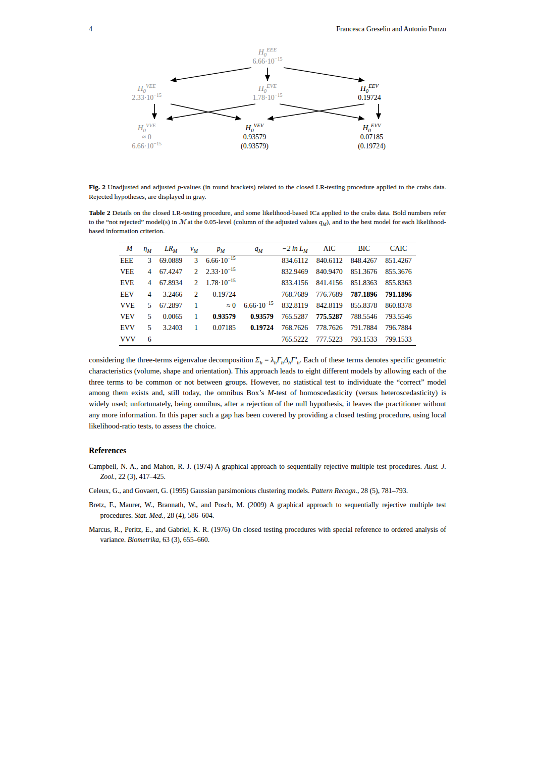4
Francesca Greselin and Antonio Punzo
H0EEE
6.66·10−15
H0VEE
2.33·10−15
H0EVE
1.78·10−15
H0EEV
0.19724
H0VVE
≈ 0
6.66·10−15
H0VEV
0.93579
(0.93579)
H0EVV
0.07185
(0.19724)
Fig. 2 Unadjusted and adjusted p-values (in round brackets) related to the closed LR-testing procedure applied to the crabs data. Rejected hypotheses, are displayed in gray.
Table 2 Details on the closed LR-testing procedure, and some likelihood-based ICa applied to the crabs data. Bold numbers refer to the “not rejected” model(s) in ℳ at the 0.05-level (column of the adjusted values qM), and to the best model for each likelihood-based information criterion.
| M | η M | LR M | ν M | p M | q M | −2 ln L M | AIC | BIC | CAIC |
| --- | --- | --- | --- | --- | --- | --- | --- | --- | --- |
| EEE | 3 | 69.0889 | 3 | 6.66·10 −15 | | 834.6112 | 840.6112 | 848.4267 | 851.4267 |
| VEE | 4 | 67.4247 | 2 | 2.33·10 −15 | | 832.9469 | 840.9470 | 851.3676 | 855.3676 |
| EVE | 4 | 67.8934 | 2 | 1.78·10 −15 | | 833.4156 | 841.4156 | 851.8363 | 855.8363 |
| EEV | 4 | 3.2466 | 2 | 0.19724 | | 768.7689 | 776.7689 | 787.1896 | 791.1896 |
| VVE | 5 | 67.2897 | 1 | ≈ 0 | 6.66·10 −15 | 832.8119 | 842.8119 | 855.8378 | 860.8378 |
| VEV | 5 | 0.0065 | 1 | 0.93579 | 0.93579 | 765.5287 | 775.5287 | 788.5546 | 793.5546 |
| EVV | 5 | 3.2403 | 1 | 0.07185 | 0.19724 | 768.7626 | 778.7626 | 791.7884 | 796.7884 |
| VVV | 6 | | | | | 765.5222 | 777.5223 | 793.1533 | 799.1533 |
considering the three-terms eigenvalue decomposition Σh = λhΓhΔhΓ′h. Each of these terms denotes specific geometric characteristics (volume, shape and orientation). This approach leads to eight different models by allowing each of the three terms to be common or not between groups. However, no statistical test to individuate the “correct” model among them exists and, still today, the omnibus Box’s M-test of homoscedasticity (versus heteroscedasticity) is widely used; unfortunately, being omnibus, after a rejection of the null hypothesis, it leaves the practitioner without any more information. In this paper such a gap has been covered by providing a closed testing procedure, using local likelihood-ratio tests, to assess the choice.
References
Campbell, N. A., and Mahon, R. J. (1974) A graphical approach to sequentially rejective multiple test procedures. Aust. J. Zool., 22 (3), 417–425.
Celeux, G., and Govaert, G. (1995) Gaussian parsimonious clustering models. Pattern Recogn., 28 (5), 781–793.
Bretz, F., Maurer, W., Brannath, W., and Posch, M. (2009) A graphical approach to sequentially rejective multiple test procedures. Stat. Med., 28 (4), 586–604.
Marcus, R., Peritz, E., and Gabriel, K. R. (1976) On closed testing procedures with special reference to ordered analysis of variance. Biometrika, 63 (3), 655–660.